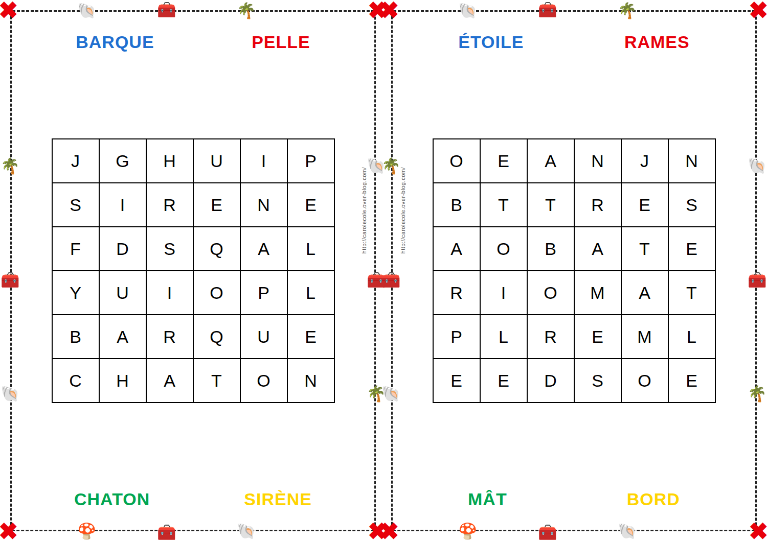✖ ✖ ✖ ✖ 🐚 🧰 🌴 🍄 🧰 🐚 🌴 🧰 🐚 🐚 🧰 🌴
http://carolecole.over-blog.com/
BARQUE PELLE
| J | G | H | U | I | P |
| S | I | R | E | N | E |
| F | D | S | Q | A | L |
| Y | U | I | O | P | L |
| B | A | R | Q | U | E |
| C | H | A | T | O | N |
CHATON SIRÈNE
✖ ✖ ✖ ✖ 🐚 🧰 🌴 🍄 🧰 🐚 🌴 🧰 🐚 🐚 🧰 🌴
http://carolecole.over-blog.com/
ÉTOILE RAMES
| O | E | A | N | J | N |
| B | T | T | R | E | S |
| A | O | B | A | T | E |
| R | I | O | M | A | T |
| P | L | R | E | M | L |
| E | E | D | S | O | E |
MÂT BORD